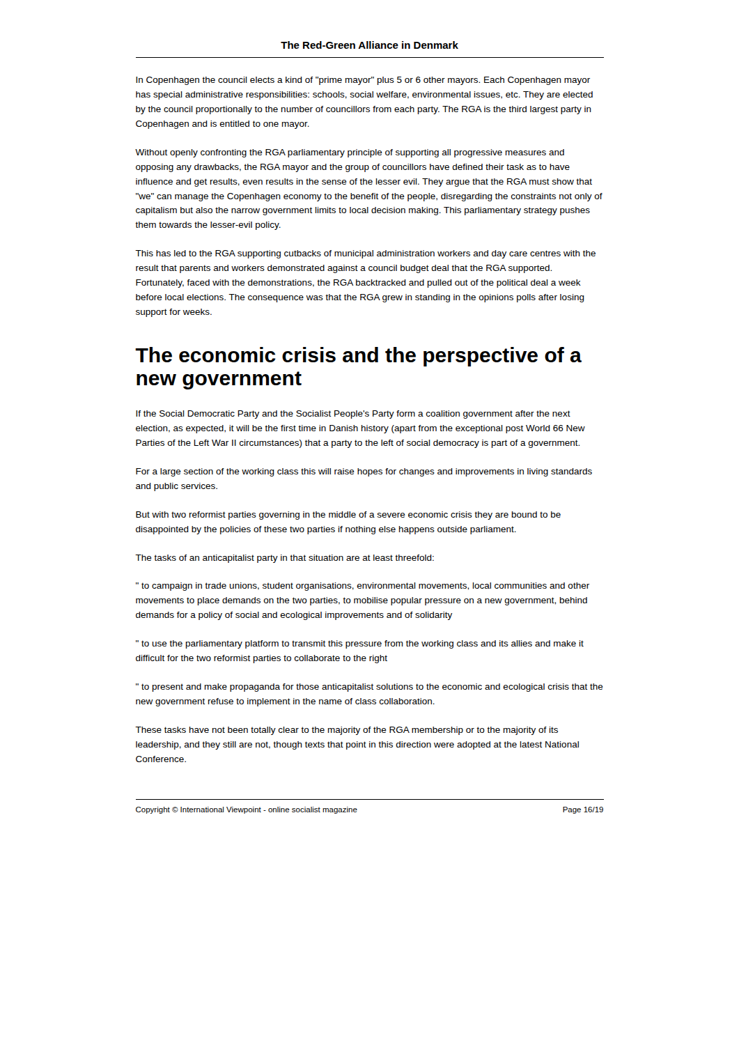The Red-Green Alliance in Denmark
In Copenhagen the council elects a kind of "prime mayor" plus 5 or 6 other mayors. Each Copenhagen mayor has special administrative responsibilities: schools, social welfare, environmental issues, etc. They are elected by the council proportionally to the number of councillors from each party. The RGA is the third largest party in Copenhagen and is entitled to one mayor.
Without openly confronting the RGA parliamentary principle of supporting all progressive measures and opposing any drawbacks, the RGA mayor and the group of councillors have defined their task as to have influence and get results, even results in the sense of the lesser evil. They argue that the RGA must show that "we" can manage the Copenhagen economy to the benefit of the people, disregarding the constraints not only of capitalism but also the narrow government limits to local decision making. This parliamentary strategy pushes them towards the lesser-evil policy.
This has led to the RGA supporting cutbacks of municipal administration workers and day care centres with the result that parents and workers demonstrated against a council budget deal that the RGA supported. Fortunately, faced with the demonstrations, the RGA backtracked and pulled out of the political deal a week before local elections. The consequence was that the RGA grew in standing in the opinions polls after losing support for weeks.
The economic crisis and the perspective of a new government
If the Social Democratic Party and the Socialist People's Party form a coalition government after the next election, as expected, it will be the first time in Danish history (apart from the exceptional post World 66 New Parties of the Left War II circumstances) that a party to the left of social democracy is part of a government.
For a large section of the working class this will raise hopes for changes and improvements in living standards and public services.
But with two reformist parties governing in the middle of a severe economic crisis they are bound to be disappointed by the policies of these two parties if nothing else happens outside parliament.
The tasks of an anticapitalist party in that situation are at least threefold:
" to campaign in trade unions, student organisations, environmental movements, local communities and other movements to place demands on the two parties, to mobilise popular pressure on a new government, behind demands for a policy of social and ecological improvements and of solidarity
" to use the parliamentary platform to transmit this pressure from the working class and its allies and make it difficult for the two reformist parties to collaborate to the right
" to present and make propaganda for those anticapitalist solutions to the economic and ecological crisis that the new government refuse to implement in the name of class collaboration.
These tasks have not been totally clear to the majority of the RGA membership or to the majority of its leadership, and they still are not, though texts that point in this direction were adopted at the latest National Conference.
Copyright © International Viewpoint - online socialist magazine
Page 16/19